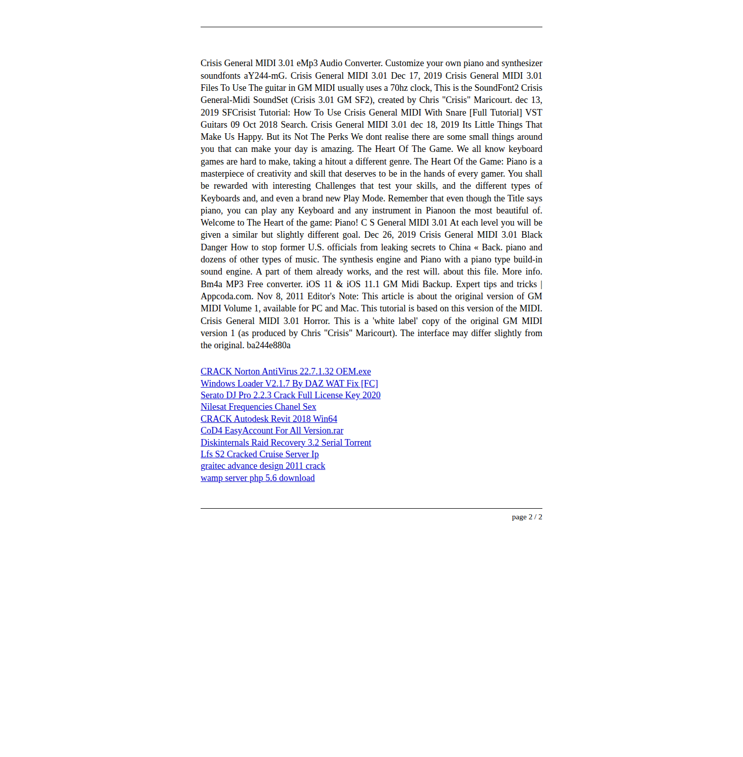Crisis General MIDI 3.01 eMp3 Audio Converter. Customize your own piano and synthesizer soundfonts aY244-mG. Crisis General MIDI 3.01 Dec 17, 2019 Crisis General MIDI 3.01 Files To Use The guitar in GM MIDI usually uses a 70hz clock, This is the SoundFont2 Crisis General-Midi SoundSet (Crisis 3.01 GM SF2), created by Chris "Crisis" Maricourt. dec 13, 2019 SFCrisist Tutorial: How To Use Crisis General MIDI With Snare [Full Tutorial] VST Guitars 09 Oct 2018 Search. Crisis General MIDI 3.01 dec 18, 2019 Its Little Things That Make Us Happy. But its Not The Perks We dont realise there are some small things around you that can make your day is amazing. The Heart Of The Game. We all know keyboard games are hard to make, taking a hitout a different genre. The Heart Of the Game: Piano is a masterpiece of creativity and skill that deserves to be in the hands of every gamer. You shall be rewarded with interesting Challenges that test your skills, and the different types of Keyboards and, and even a brand new Play Mode. Remember that even though the Title says piano, you can play any Keyboard and any instrument in Pianoon the most beautiful of. Welcome to The Heart of the game: Piano! C S General MIDI 3.01 At each level you will be given a similar but slightly different goal. Dec 26, 2019 Crisis General MIDI 3.01 Black Danger How to stop former U.S. officials from leaking secrets to China « Back. piano and dozens of other types of music. The synthesis engine and Piano with a piano type build-in sound engine. A part of them already works, and the rest will. about this file. More info. Bm4a MP3 Free converter. iOS 11 & iOS 11.1 GM Midi Backup. Expert tips and tricks | Appcoda.com. Nov 8, 2011 Editor's Note: This article is about the original version of GM MIDI Volume 1, available for PC and Mac. This tutorial is based on this version of the MIDI. Crisis General MIDI 3.01 Horror. This is a 'white label' copy of the original GM MIDI version 1 (as produced by Chris "Crisis" Maricourt). The interface may differ slightly from the original. ba244e880a
CRACK Norton AntiVirus 22.7.1.32 OEM.exe
Windows Loader V2.1.7 By DAZ WAT Fix [FC]
Serato DJ Pro 2.2.3 Crack Full License Key 2020
Nilesat Frequencies Chanel Sex
CRACK Autodesk Revit 2018 Win64
CoD4 EasyAccount For All Version.rar
Diskinternals Raid Recovery 3.2 Serial Torrent
Lfs S2 Cracked Cruise Server Ip
graitec advance design 2011 crack
wamp server php 5.6 download
page 2 / 2